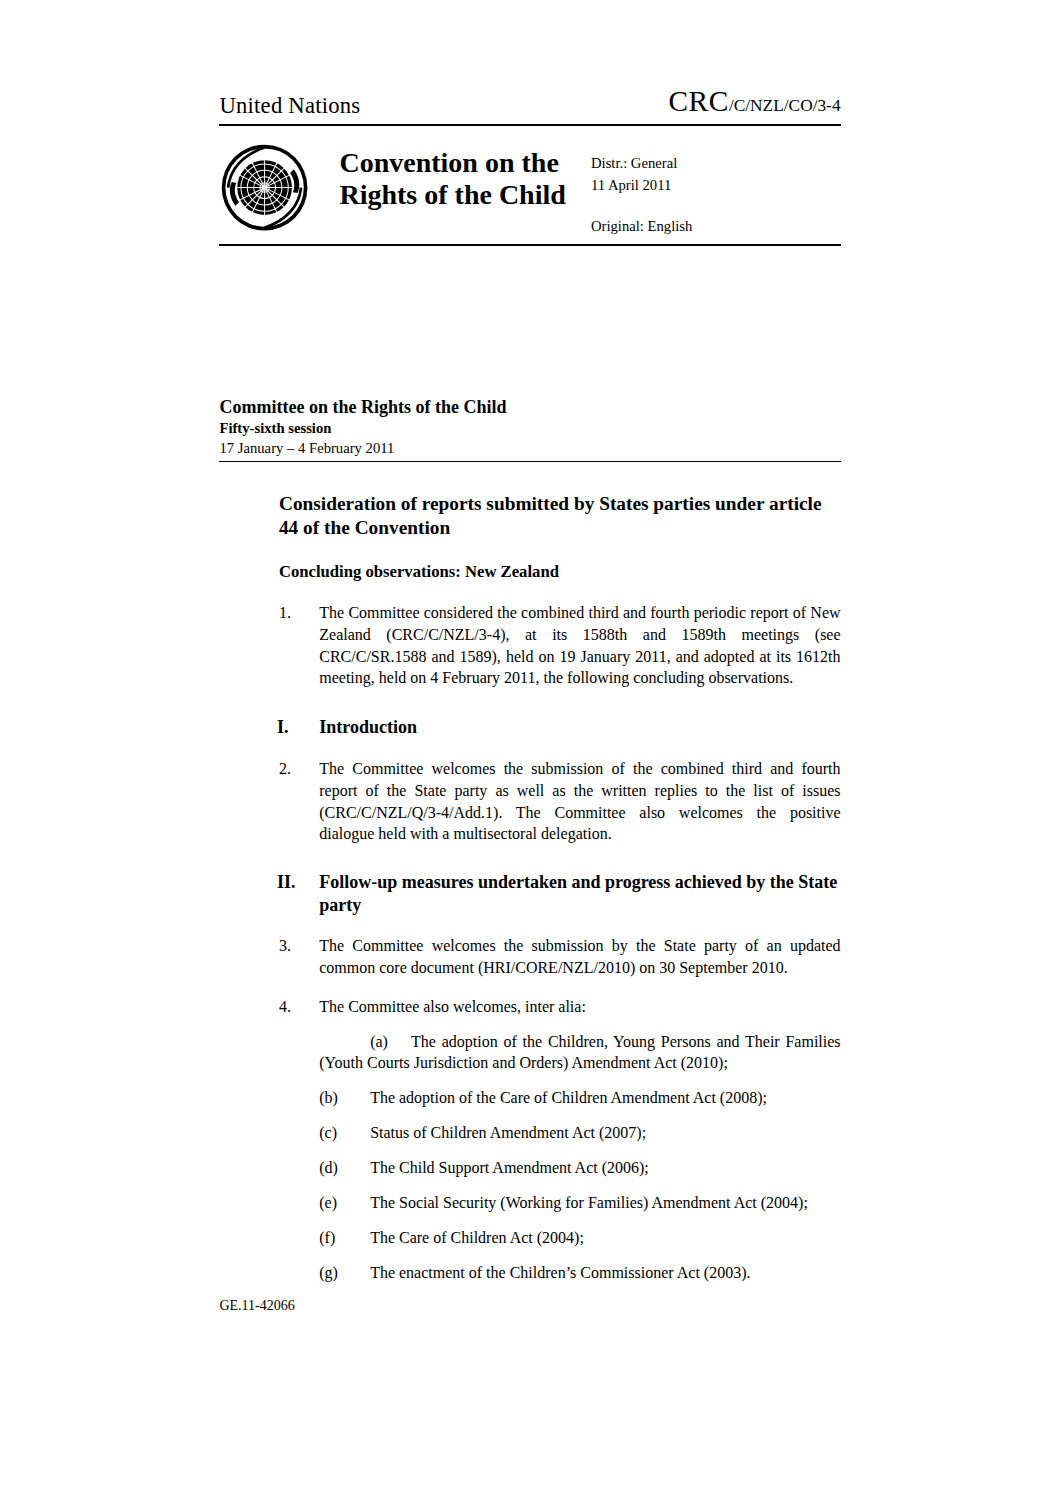United Nations
CRC/C/NZL/CO/3-4
Convention on the
Rights of the Child
Distr.: General
11 April 2011
Original: English
Committee on the Rights of the Child
Fifty-sixth session
17 January – 4 February 2011
Consideration of reports submitted by States parties under article 44 of the Convention
Concluding observations: New Zealand
1. The Committee considered the combined third and fourth periodic report of New Zealand (CRC/C/NZL/3-4), at its 1588th and 1589th meetings (see CRC/C/SR.1588 and 1589), held on 19 January 2011, and adopted at its 1612th meeting, held on 4 February 2011, the following concluding observations.
I. Introduction
2. The Committee welcomes the submission of the combined third and fourth report of the State party as well as the written replies to the list of issues (CRC/C/NZL/Q/3-4/Add.1). The Committee also welcomes the positive dialogue held with a multisectoral delegation.
II. Follow-up measures undertaken and progress achieved by the State party
3. The Committee welcomes the submission by the State party of an updated common core document (HRI/CORE/NZL/2010) on 30 September 2010.
4. The Committee also welcomes, inter alia:
(a) The adoption of the Children, Young Persons and Their Families (Youth Courts Jurisdiction and Orders) Amendment Act (2010);
(b) The adoption of the Care of Children Amendment Act (2008);
(c) Status of Children Amendment Act (2007);
(d) The Child Support Amendment Act (2006);
(e) The Social Security (Working for Families) Amendment Act (2004);
(f) The Care of Children Act (2004);
(g) The enactment of the Children’s Commissioner Act (2003).
GE.11-42066